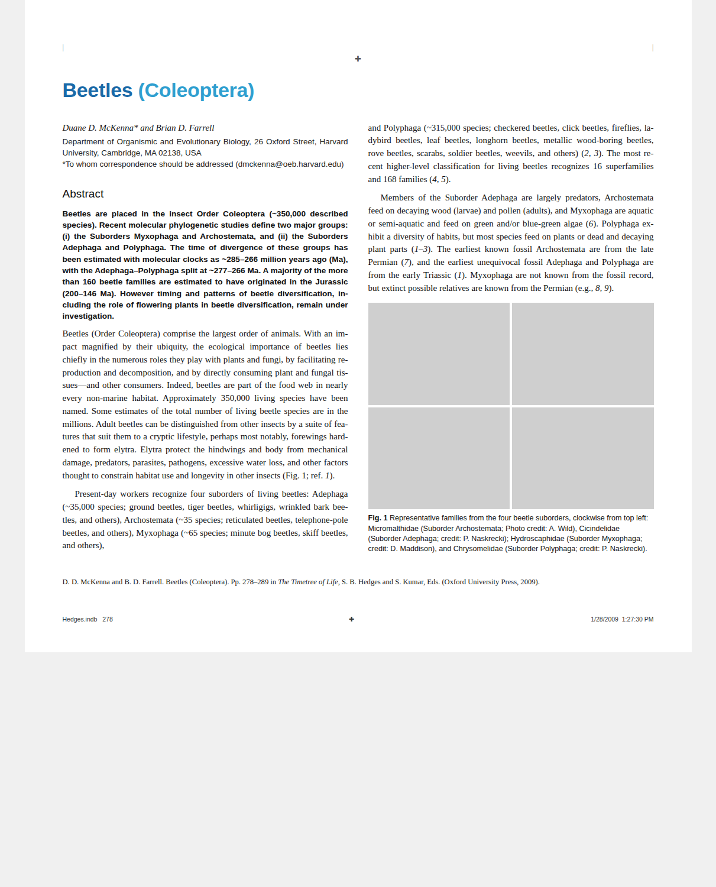||
✚
Beetles (Coleoptera)
Duane D. McKenna* and Brian D. Farrell
Department of Organismic and Evolutionary Biology, 26 Oxford Street, Harvard University, Cambridge, MA 02138, USA
*To whom correspondence should be addressed (dmckenna@oeb.harvard.edu)
Abstract
Beetles are placed in the insect Order Coleoptera (~350,000 described species). Recent molecular phylogenetic studies define two major groups: (i) the Suborders Myxophaga and Archostemata, and (ii) the Suborders Adephaga and Polyphaga. The time of divergence of these groups has been estimated with molecular clocks as ~285–266 million years ago (Ma), with the Adephaga–Polyphaga split at ~277–266 Ma. A majority of the more than 160 beetle families are estimated to have originated in the Jurassic (200–146 Ma). However timing and patterns of beetle diversification, including the role of flowering plants in beetle diversification, remain under investigation.
Beetles (Order Coleoptera) comprise the largest order of animals. With an impact magnified by their ubiquity, the ecological importance of beetles lies chiefly in the numerous roles they play with plants and fungi, by facilitating reproduction and decomposition, and by directly consuming plant and fungal tissues—and other consumers. Indeed, beetles are part of the food web in nearly every non-marine habitat. Approximately 350,000 living species have been named. Some estimates of the total number of living beetle species are in the millions. Adult beetles can be distinguished from other insects by a suite of features that suit them to a cryptic lifestyle, perhaps most notably, forewings hardened to form elytra. Elytra protect the hindwings and body from mechanical damage, predators, parasites, pathogens, excessive water loss, and other factors thought to constrain habitat use and longevity in other insects (Fig. 1; ref. 1).
Present-day workers recognize four suborders of living beetles: Adephaga (~35,000 species; ground beetles, tiger beetles, whirligigs, wrinkled bark beetles, and others), Archostemata (~35 species; reticulated beetles, telephone-pole beetles, and others), Myxophaga (~65 species; minute bog beetles, skiff beetles, and others),
and Polyphaga (~315,000 species; checkered beetles, click beetles, fireflies, ladybird beetles, leaf beetles, longhorn beetles, metallic wood-boring beetles, rove beetles, scarabs, soldier beetles, weevils, and others) (2, 3). The most recent higher-level classification for living beetles recognizes 16 superfamilies and 168 families (4, 5).
Members of the Suborder Adephaga are largely predators, Archostemata feed on decaying wood (larvae) and pollen (adults), and Myxophaga are aquatic or semi-aquatic and feed on green and/or blue-green algae (6). Polyphaga exhibit a diversity of habits, but most species feed on plants or dead and decaying plant parts (1–3). The earliest known fossil Archostemata are from the late Permian (7), and the earliest unequivocal fossil Adephaga and Polyphaga are from the early Triassic (1). Myxophaga are not known from the fossil record, but extinct possible relatives are known from the Permian (e.g., 8, 9).
Fig. 1 Representative families from the four beetle suborders, clockwise from top left: Micromalthidae (Suborder Archostemata; Photo credit: A. Wild), Cicindelidae (Suborder Adephaga; credit: P. Naskrecki); Hydroscaphidae (Suborder Myxophaga; credit: D. Maddison), and Chrysomelidae (Suborder Polyphaga; credit: P. Naskrecki).
D. D. McKenna and B. D. Farrell. Beetles (Coleoptera). Pp. 278–289 in The Timetree of Life, S. B. Hedges and S. Kumar, Eds. (Oxford University Press, 2009).
Hedges.indb 278 ✚ 1/28/2009 1:27:30 PM